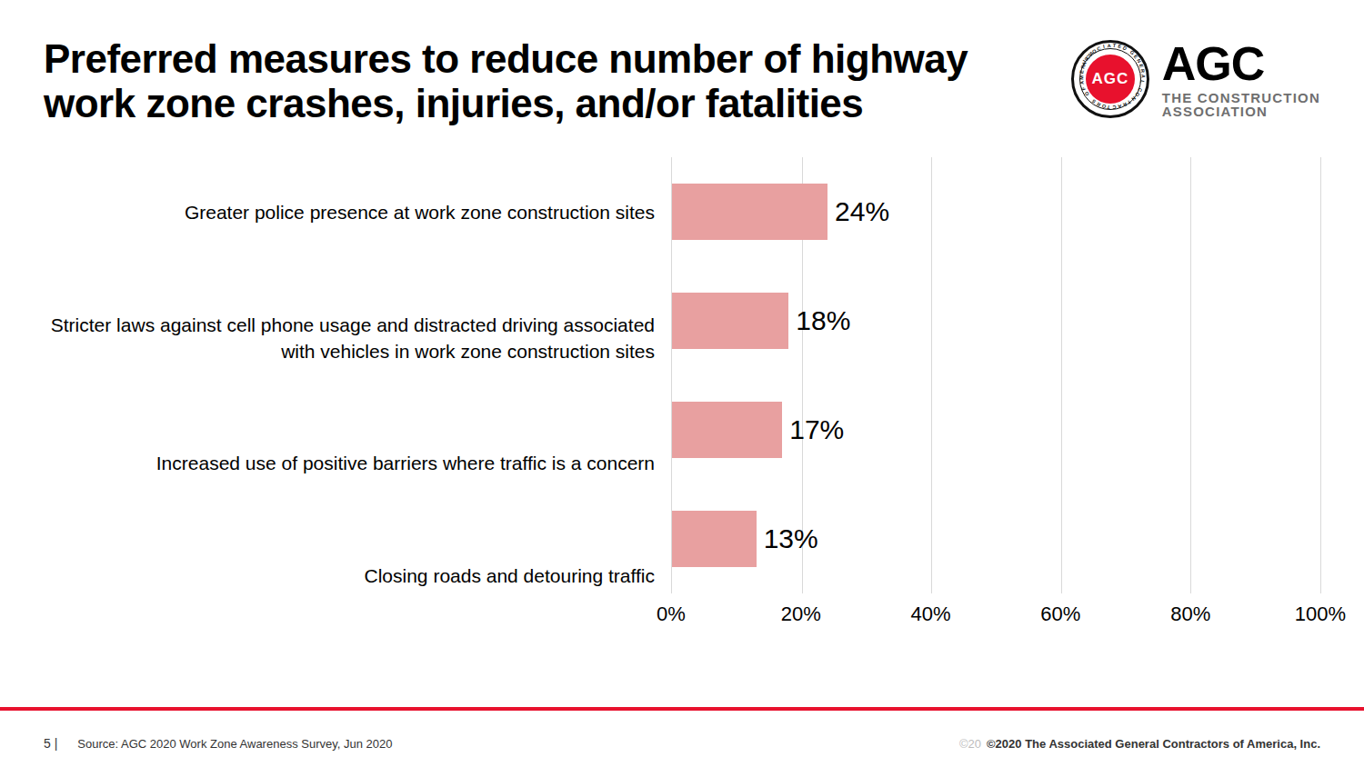Preferred measures to reduce number of highway work zone crashes, injuries, and/or fatalities
A S S O C I A T E D G E N E R A L C O N T R A C T O R S O F A M E R I C A
AGC
AGC THE CONSTRUCTION
ASSOCIATION
Greater police presence at work zone construction sites
Stricter laws against cell phone usage and distracted driving associated with vehicles in work zone construction sites
Increased use of positive barriers where traffic is a concern
Closing roads and detouring traffic
24%
18%
17%
13%
0% 20% 40% 60% 80% 100%
5 | Source: AGC 2020 Work Zone Awareness Survey, Jun 2020
©20 ©2020 The Associated General Contractors of America, Inc.